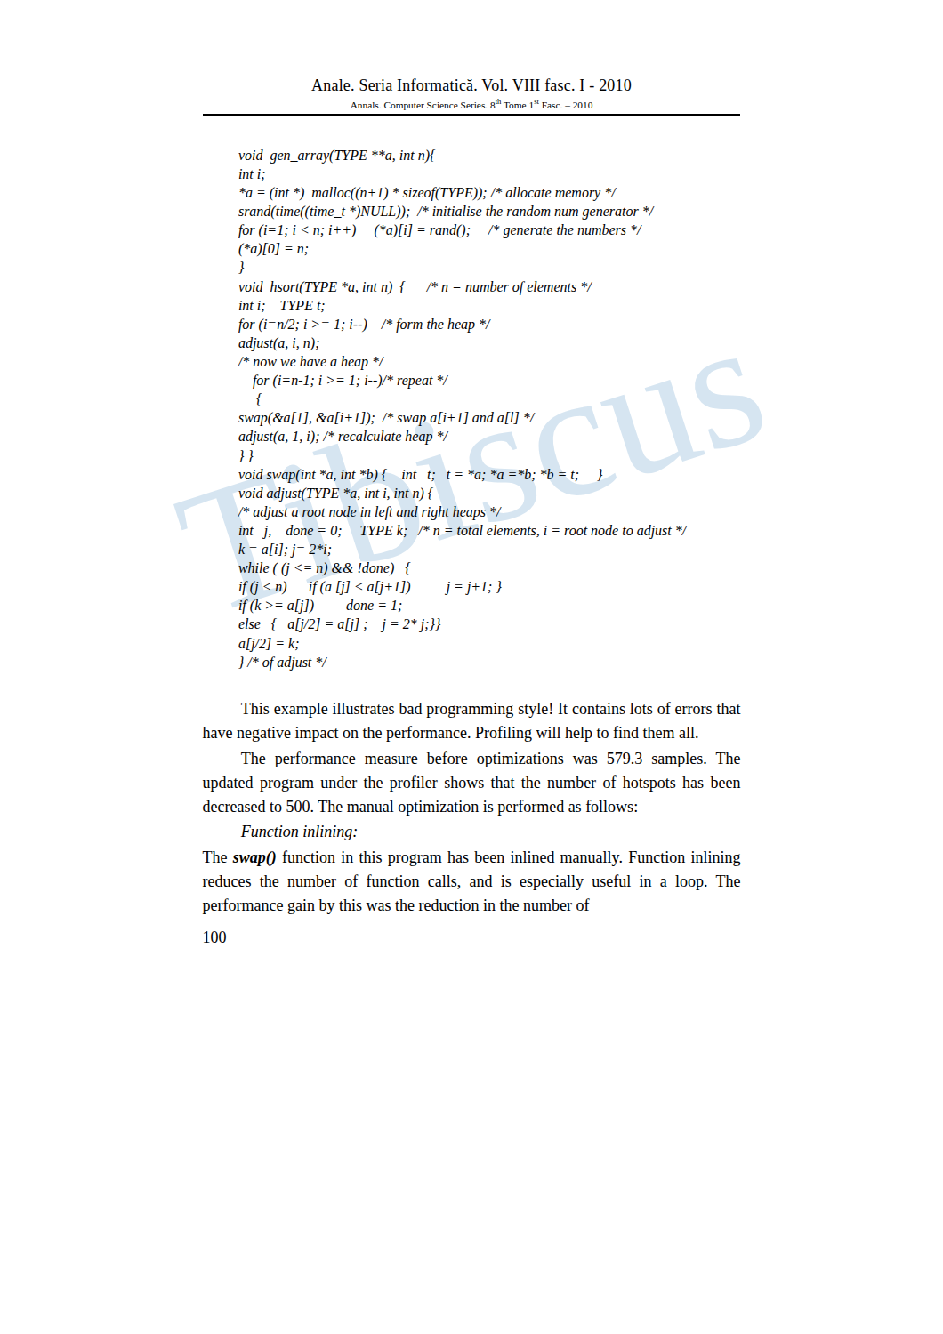Tibiscus
Anale. Seria Informatică. Vol. VIII fasc. I - 2010
Annals. Computer Science Series. 8th Tome 1st Fasc. – 2010
void gen_array(TYPE **a, int n){ int i; *a = (int *) malloc((n+1) * sizeof(TYPE)); /* allocate memory */ srand(time((time_t *)NULL)); /* initialise the random num generator */ for (i=1; i < n; i++) (*a)[i] = rand(); /* generate the numbers */ (*a)[0] = n; } void hsort(TYPE *a, int n) { /* n = number of elements */ int i; TYPE t; for (i=n/2; i >= 1; i--) /* form the heap */ adjust(a, i, n); /* now we have a heap */ for (i=n-1; i >= 1; i--)/* repeat */ { swap(&a[1], &a[i+1]); /* swap a[i+1] and a[l] */ adjust(a, 1, i); /* recalculate heap */ } } void swap(int *a, int *b) { int t; t = *a; *a =*b; *b = t; } void adjust(TYPE *a, int i, int n) { /* adjust a root node in left and right heaps */ int j, done = 0; TYPE k; /* n = total elements, i = root node to adjust */ k = a[i]; j= 2*i; while ( (j <= n) && !done) { if (j < n) if (a [j] < a[j+1]) j = j+1; } if (k >= a[j]) done = 1; else { a[j/2] = a[j] ; j = 2* j;}} a[j/2] = k; } /* of adjust */
This example illustrates bad programming style! It contains lots of errors that have negative impact on the performance. Profiling will help to find them all.
The performance measure before optimizations was 579.3 samples. The updated program under the profiler shows that the number of hotspots has been decreased to 500. The manual optimization is performed as follows:
Function inlining:
The swap() function in this program has been inlined manually. Function inlining reduces the number of function calls, and is especially useful in a loop. The performance gain by this was the reduction in the number of
100